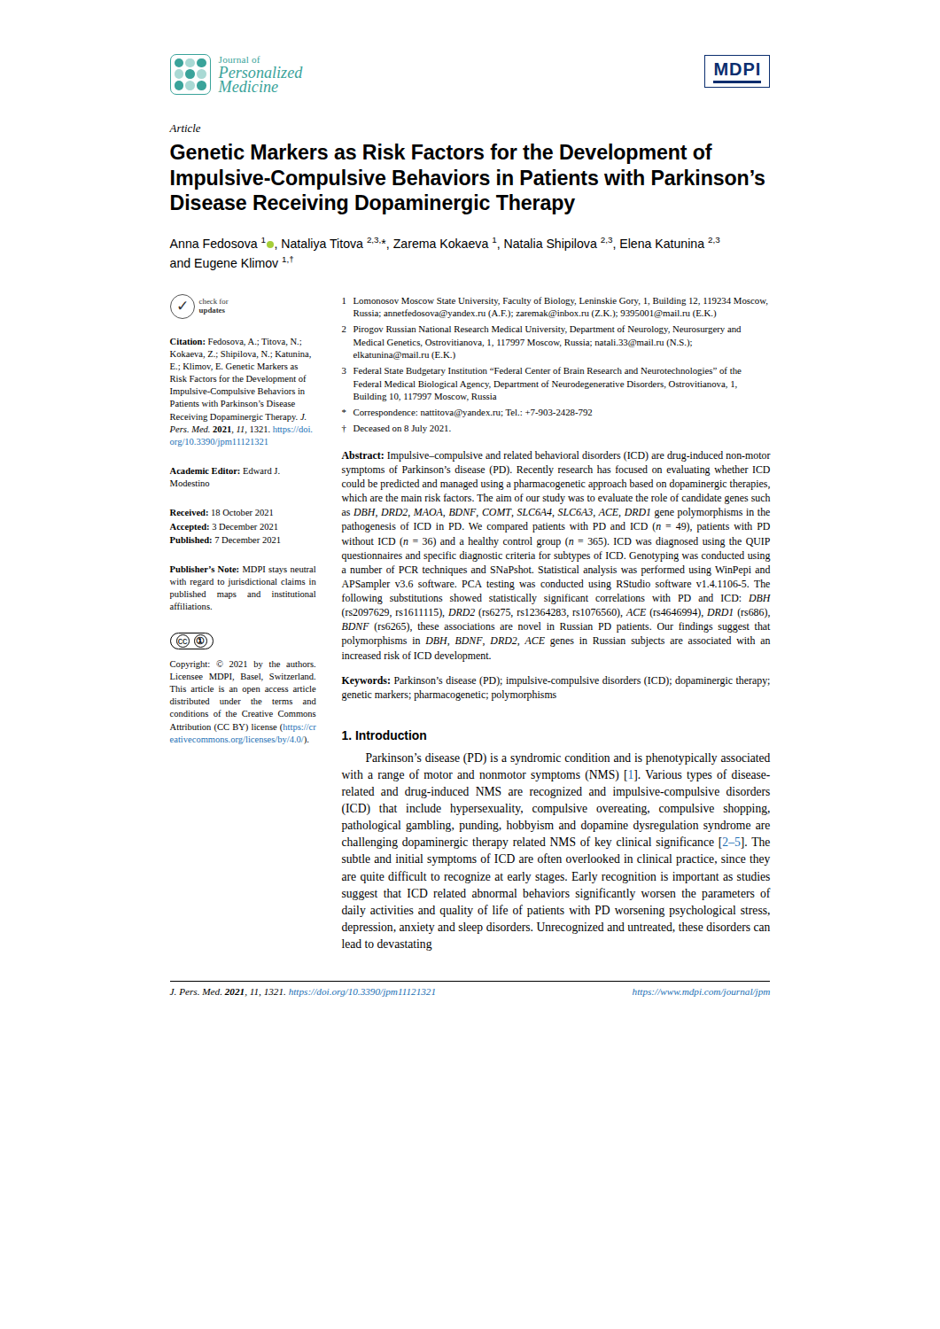Journal of Personalized Medicine
MDPI
Article
Genetic Markers as Risk Factors for the Development of Impulsive-Compulsive Behaviors in Patients with Parkinson’s Disease Receiving Dopaminergic Therapy
Anna Fedosova 1 , Nataliya Titova 2,3,*, Zarema Kokaeva 1, Natalia Shipilova 2,3, Elena Katunina 2,3
and Eugene Klimov 1,†
✓
check for
updates
Citation: Fedosova, A.; Titova, N.; Kokaeva, Z.; Shipilova, N.; Katunina, E.; Klimov, E. Genetic Markers as Risk Factors for the Development of Impulsive-Compulsive Behaviors in Patients with Parkinson’s Disease Receiving Dopaminergic Therapy. J. Pers. Med. 2021, 11, 1321. https://doi.org/10.3390/jpm11121321
Academic Editor: Edward J. Modestino
Received: 18 October 2021
Accepted: 3 December 2021
Published: 7 December 2021
Publisher’s Note: MDPI stays neutral with regard to jurisdictional claims in published maps and institutional affiliations.
cc ①
Copyright: © 2021 by the authors. Licensee MDPI, Basel, Switzerland. This article is an open access article distributed under the terms and conditions of the Creative Commons Attribution (CC BY) license (https://creativecommons.org/licenses/by/4.0/).
1 Lomonosov Moscow State University, Faculty of Biology, Leninskie Gory, 1, Building 12, 119234 Moscow, Russia; annetfedosova@yandex.ru (A.F.); zaremak@inbox.ru (Z.K.); 9395001@mail.ru (E.K.)
2 Pirogov Russian National Research Medical University, Department of Neurology, Neurosurgery and Medical Genetics, Ostrovitianova, 1, 117997 Moscow, Russia; natali.33@mail.ru (N.S.); elkatunina@mail.ru (E.K.)
3 Federal State Budgetary Institution “Federal Center of Brain Research and Neurotechnologies” of the Federal Medical Biological Agency, Department of Neurodegenerative Disorders, Ostrovitianova, 1, Building 10, 117997 Moscow, Russia
*Correspondence: nattitova@yandex.ru; Tel.: +7-903-2428-792
†Deceased on 8 July 2021.
Abstract: Impulsive–compulsive and related behavioral disorders (ICD) are drug-induced non-motor symptoms of Parkinson’s disease (PD). Recently research has focused on evaluating whether ICD could be predicted and managed using a pharmacogenetic approach based on dopaminergic therapies, which are the main risk factors. The aim of our study was to evaluate the role of candidate genes such as DBH, DRD2, MAOA, BDNF, COMT, SLC6A4, SLC6A3, ACE, DRD1 gene polymorphisms in the pathogenesis of ICD in PD. We compared patients with PD and ICD (n = 49), patients with PD without ICD (n = 36) and a healthy control group (n = 365). ICD was diagnosed using the QUIP questionnaires and specific diagnostic criteria for subtypes of ICD. Genotyping was conducted using a number of PCR techniques and SNaPshot. Statistical analysis was performed using WinPepi and APSampler v3.6 software. PCA testing was conducted using RStudio software v1.4.1106-5. The following substitutions showed statistically significant correlations with PD and ICD: DBH (rs2097629, rs1611115), DRD2 (rs6275, rs12364283, rs1076560), ACE (rs4646994), DRD1 (rs686), BDNF (rs6265), these associations are novel in Russian PD patients. Our findings suggest that polymorphisms in DBH, BDNF, DRD2, ACE genes in Russian subjects are associated with an increased risk of ICD development.
Keywords: Parkinson’s disease (PD); impulsive-compulsive disorders (ICD); dopaminergic therapy; genetic markers; pharmacogenetic; polymorphisms
1. Introduction
Parkinson’s disease (PD) is a syndromic condition and is phenotypically associated with a range of motor and nonmotor symptoms (NMS) [1]. Various types of disease-related and drug-induced NMS are recognized and impulsive-compulsive disorders (ICD) that include hypersexuality, compulsive overeating, compulsive shopping, pathological gambling, punding, hobbyism and dopamine dysregulation syndrome are challenging dopaminergic therapy related NMS of key clinical significance [2–5]. The subtle and initial symptoms of ICD are often overlooked in clinical practice, since they are quite difficult to recognize at early stages. Early recognition is important as studies suggest that ICD related abnormal behaviors significantly worsen the parameters of daily activities and quality of life of patients with PD worsening psychological stress, depression, anxiety and sleep disorders. Unrecognized and untreated, these disorders can lead to devastating
J. Pers. Med. 2021, 11, 1321. https://doi.org/10.3390/jpm11121321
https://www.mdpi.com/journal/jpm